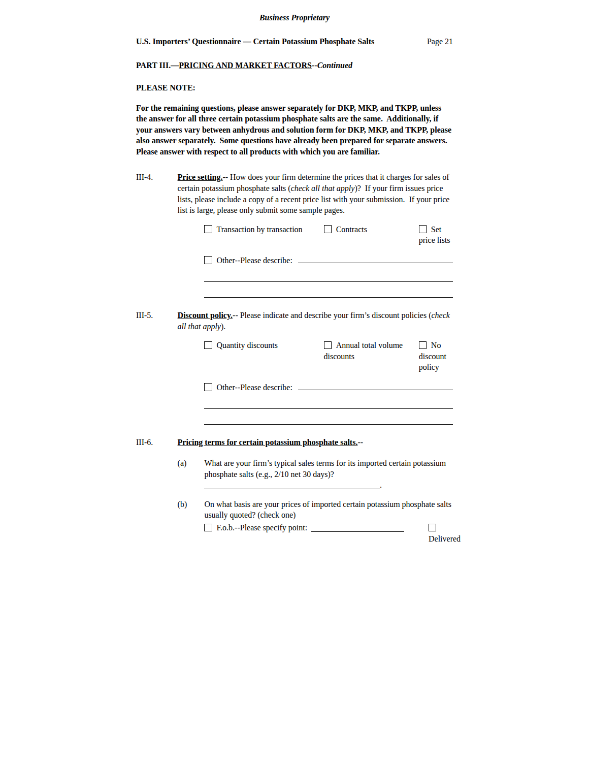Business Proprietary
U.S. Importers’ Questionnaire — Certain Potassium Phosphate Salts
Page 21
PART III.—PRICING AND MARKET FACTORS--Continued
PLEASE NOTE:
For the remaining questions, please answer separately for DKP, MKP, and TKPP, unless the answer for all three certain potassium phosphate salts are the same. Additionally, if your answers vary between anhydrous and solution form for DKP, MKP, and TKPP, please also answer separately. Some questions have already been prepared for separate answers. Please answer with respect to all products with which you are familiar.
III-4.
Price setting.-- How does your firm determine the prices that it charges for sales of certain potassium phosphate salts (check all that apply)? If your firm issues price lists, please include a copy of a recent price list with your submission. If your price list is large, please only submit some sample pages.
Transaction by transaction
Contracts
Set price lists
Other--Please describe:
III-5.
Discount policy.-- Please indicate and describe your firm’s discount policies (check all that apply).
Quantity discounts
Annual total volume discounts
No discount policy
Other--Please describe:
III-6.
Pricing terms for certain potassium phosphate salts.--
(a)
What are your firm’s typical sales terms for its imported certain potassium phosphate salts (e.g., 2/10 net 30 days)? .
(b)
On what basis are your prices of imported certain potassium phosphate salts usually quoted? (check one)
F.o.b.--Please specify point:
Delivered